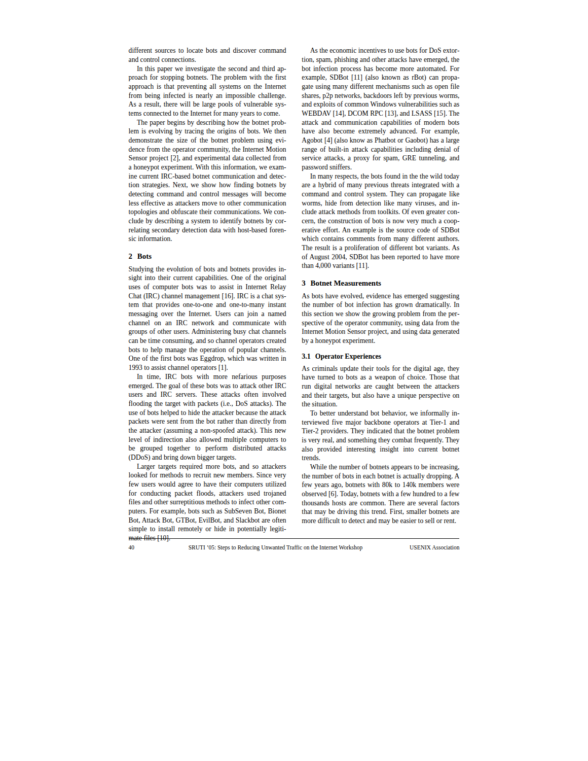different sources to locate bots and discover command and control connections.
In this paper we investigate the second and third approach for stopping botnets. The problem with the first approach is that preventing all systems on the Internet from being infected is nearly an impossible challenge. As a result, there will be large pools of vulnerable systems connected to the Internet for many years to come.
The paper begins by describing how the botnet problem is evolving by tracing the origins of bots. We then demonstrate the size of the botnet problem using evidence from the operator community, the Internet Motion Sensor project [2], and experimental data collected from a honeypot experiment. With this information, we examine current IRC-based botnet communication and detection strategies. Next, we show how finding botnets by detecting command and control messages will become less effective as attackers move to other communication topologies and obfuscate their communications. We conclude by describing a system to identify botnets by correlating secondary detection data with host-based forensic information.
2 Bots
Studying the evolution of bots and botnets provides insight into their current capabilities. One of the original uses of computer bots was to assist in Internet Relay Chat (IRC) channel management [16]. IRC is a chat system that provides one-to-one and one-to-many instant messaging over the Internet. Users can join a named channel on an IRC network and communicate with groups of other users. Administering busy chat channels can be time consuming, and so channel operators created bots to help manage the operation of popular channels. One of the first bots was Eggdrop, which was written in 1993 to assist channel operators [1].
In time, IRC bots with more nefarious purposes emerged. The goal of these bots was to attack other IRC users and IRC servers. These attacks often involved flooding the target with packets (i.e., DoS attacks). The use of bots helped to hide the attacker because the attack packets were sent from the bot rather than directly from the attacker (assuming a non-spoofed attack). This new level of indirection also allowed multiple computers to be grouped together to perform distributed attacks (DDoS) and bring down bigger targets.
Larger targets required more bots, and so attackers looked for methods to recruit new members. Since very few users would agree to have their computers utilized for conducting packet floods, attackers used trojaned files and other surreptitious methods to infect other computers. For example, bots such as SubSeven Bot, Bionet Bot, Attack Bot, GTBot, EvilBot, and Slackbot are often simple to install remotely or hide in potentially legitimate files [10].
As the economic incentives to use bots for DoS extortion, spam, phishing and other attacks have emerged, the bot infection process has become more automated. For example, SDBot [11] (also known as rBot) can propagate using many different mechanisms such as open file shares, p2p networks, backdoors left by previous worms, and exploits of common Windows vulnerabilities such as WEBDAV [14], DCOM RPC [13], and LSASS [15]. The attack and communication capabilities of modern bots have also become extremely advanced. For example, Agobot [4] (also know as Phatbot or Gaobot) has a large range of built-in attack capabilities including denial of service attacks, a proxy for spam, GRE tunneling, and password sniffers.
In many respects, the bots found in the the wild today are a hybrid of many previous threats integrated with a command and control system. They can propagate like worms, hide from detection like many viruses, and include attack methods from toolkits. Of even greater concern, the construction of bots is now very much a cooperative effort. An example is the source code of SDBot which contains comments from many different authors. The result is a proliferation of different bot variants. As of August 2004, SDBot has been reported to have more than 4,000 variants [11].
3 Botnet Measurements
As bots have evolved, evidence has emerged suggesting the number of bot infection has grown dramatically. In this section we show the growing problem from the perspective of the operator community, using data from the Internet Motion Sensor project, and using data generated by a honeypot experiment.
3.1 Operator Experiences
As criminals update their tools for the digital age, they have turned to bots as a weapon of choice. Those that run digital networks are caught between the attackers and their targets, but also have a unique perspective on the situation.
To better understand bot behavior, we informally interviewed five major backbone operators at Tier-1 and Tier-2 providers. They indicated that the botnet problem is very real, and something they combat frequently. They also provided interesting insight into current botnet trends.
While the number of botnets appears to be increasing, the number of bots in each botnet is actually dropping. A few years ago, botnets with 80k to 140k members were observed [6]. Today, botnets with a few hundred to a few thousands hosts are common. There are several factors that may be driving this trend. First, smaller botnets are more difficult to detect and may be easier to sell or rent.
40
SRUTI ’05: Steps to Reducing Unwanted Traffic on the Internet Workshop
USENIX Association